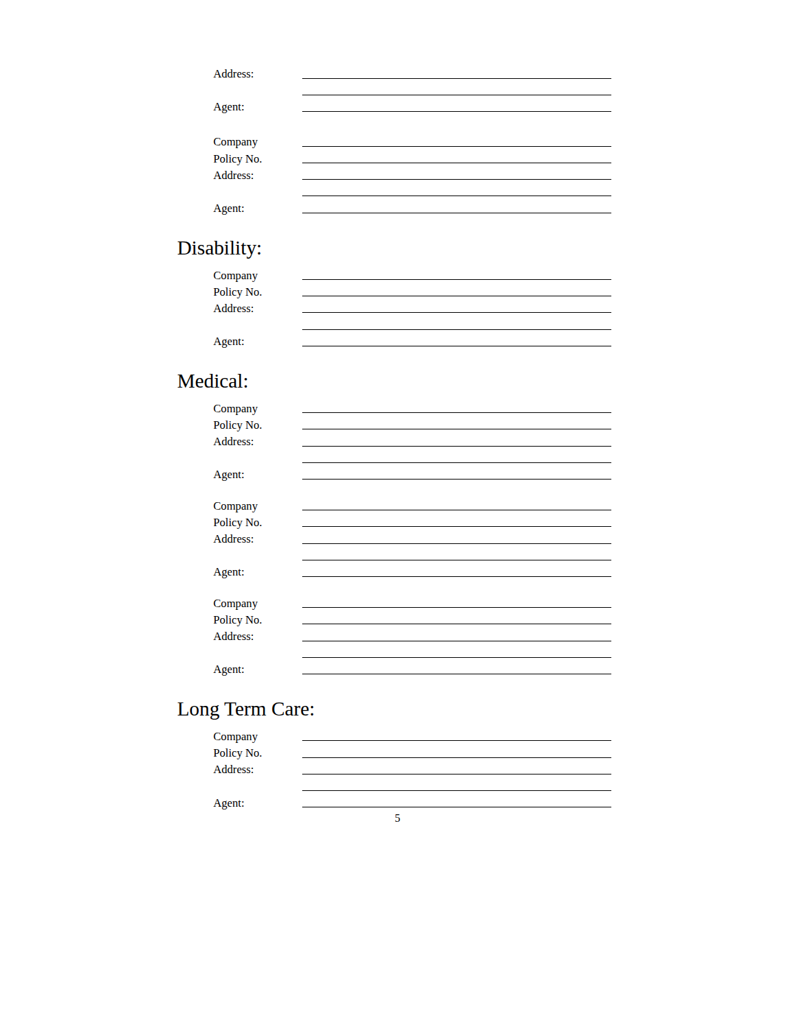| Address: | |
| Agent: | |
| Company | |
| Policy No. | |
| Address: | |
| Agent: | |
Disability:
| Company | |
| Policy No. | |
| Address: | |
| Agent: | |
Medical:
| Company | |
| Policy No. | |
| Address: | |
| Agent: | |
| Company | |
| Policy No. | |
| Address: | |
| Agent: | |
| Company | |
| Policy No. | |
| Address: | |
| Agent: | |
Long Term Care:
| Company | |
| Policy No. | |
| Address: | |
| Agent: | |
5